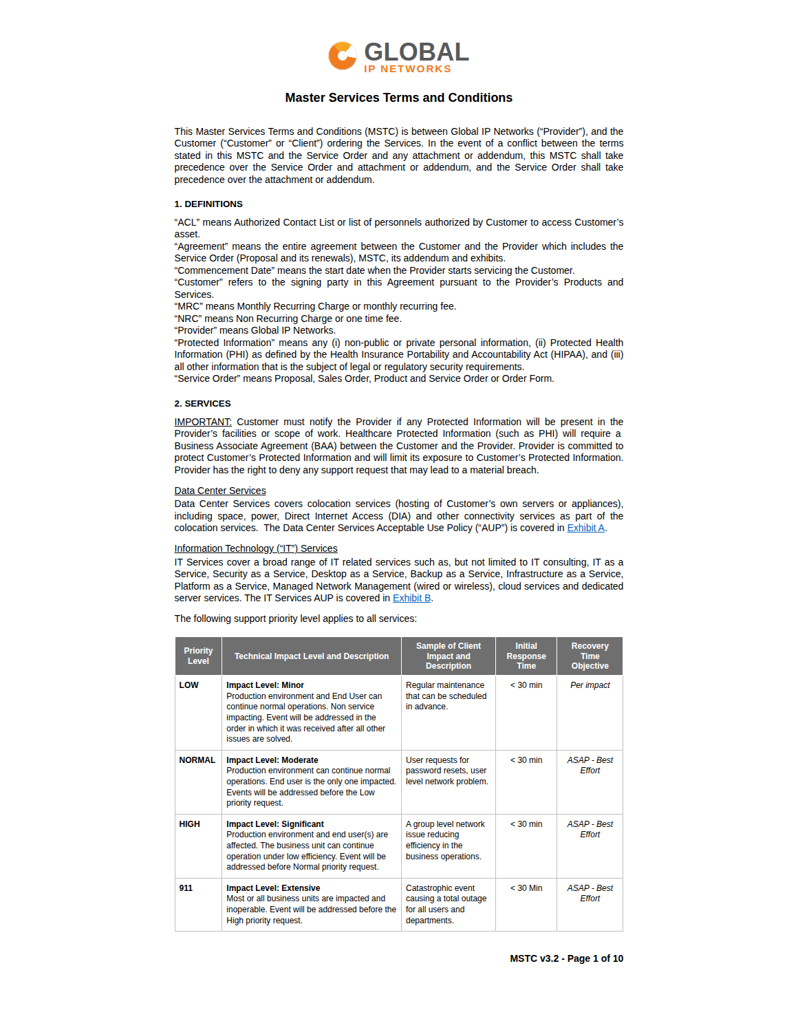GLOBAL IP NETWORKS
Master Services Terms and Conditions
This Master Services Terms and Conditions (MSTC) is between Global IP Networks (“Provider”), and the Customer (“Customer” or “Client”) ordering the Services. In the event of a conflict between the terms stated in this MSTC and the Service Order and any attachment or addendum, this MSTC shall take precedence over the Service Order and attachment or addendum, and the Service Order shall take precedence over the attachment or addendum.
1. DEFINITIONS
“ACL” means Authorized Contact List or list of personnels authorized by Customer to access Customer’s asset.
“Agreement” means the entire agreement between the Customer and the Provider which includes the Service Order (Proposal and its renewals), MSTC, its addendum and exhibits.
“Commencement Date” means the start date when the Provider starts servicing the Customer.
“Customer” refers to the signing party in this Agreement pursuant to the Provider’s Products and Services.
“MRC” means Monthly Recurring Charge or monthly recurring fee.
“NRC” means Non Recurring Charge or one time fee.
“Provider” means Global IP Networks.
“Protected Information” means any (i) non-public or private personal information, (ii) Protected Health Information (PHI) as defined by the Health Insurance Portability and Accountability Act (HIPAA), and (iii) all other information that is the subject of legal or regulatory security requirements.
“Service Order” means Proposal, Sales Order, Product and Service Order or Order Form.
2. SERVICES
IMPORTANT: Customer must notify the Provider if any Protected Information will be present in the Provider’s facilities or scope of work. Healthcare Protected Information (such as PHI) will require a Business Associate Agreement (BAA) between the Customer and the Provider. Provider is committed to protect Customer’s Protected Information and will limit its exposure to Customer’s Protected Information. Provider has the right to deny any support request that may lead to a material breach.
Data Center Services
Data Center Services covers colocation services (hosting of Customer’s own servers or appliances), including space, power, Direct Internet Access (DIA) and other connectivity services as part of the colocation services. The Data Center Services Acceptable Use Policy (“AUP”) is covered in Exhibit A.
Information Technology (“IT”) Services
IT Services cover a broad range of IT related services such as, but not limited to IT consulting, IT as a Service, Security as a Service, Desktop as a Service, Backup as a Service, Infrastructure as a Service, Platform as a Service, Managed Network Management (wired or wireless), cloud services and dedicated server services. The IT Services AUP is covered in Exhibit B.
The following support priority level applies to all services:
| Priority Level | Technical Impact Level and Description | Sample of Client Impact and Description | Initial Response Time | Recovery Time Objective |
| --- | --- | --- | --- | --- |
| LOW | Impact Level: Minor Production environment and End User can continue normal operations. Non service impacting. Event will be addressed in the order in which it was received after all other issues are solved. | Regular maintenance that can be scheduled in advance. | < 30 min | Per impact |
| NORMAL | Impact Level: Moderate Production environment can continue normal operations. End user is the only one impacted. Events will be addressed before the Low priority request. | User requests for password resets, user level network problem. | < 30 min | ASAP - Best Effort |
| HIGH | Impact Level: Significant Production environment and end user(s) are affected. The business unit can continue operation under low efficiency. Event will be addressed before Normal priority request. | A group level network issue reducing efficiency in the business operations. | < 30 min | ASAP - Best Effort |
| 911 | Impact Level: Extensive Most or all business units are impacted and inoperable. Event will be addressed before the High priority request. | Catastrophic event causing a total outage for all users and departments. | < 30 Min | ASAP - Best Effort |
MSTC v3.2 - Page 1 of 10